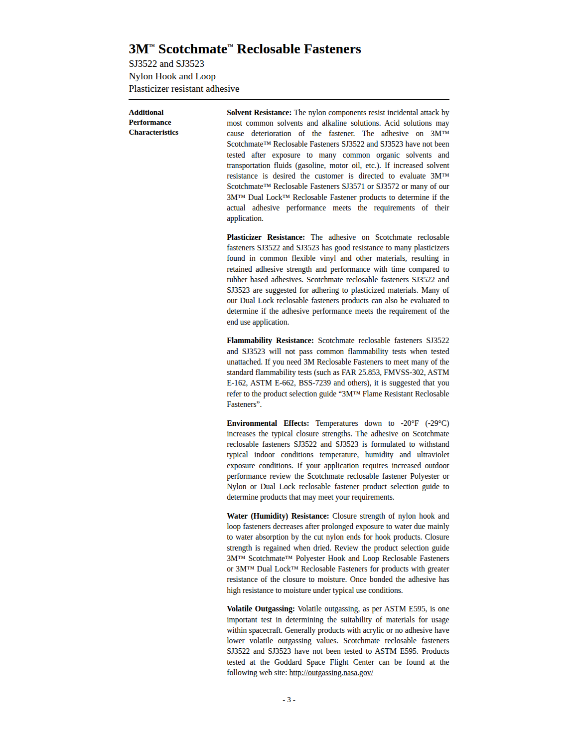3M™ Scotchmate™ Reclosable Fasteners
SJ3522 and SJ3523
Nylon Hook and Loop
Plasticizer resistant adhesive
| Additional Performance Characteristics | Solvent Resistance: The nylon components resist incidental attack by most common solvents and alkaline solutions. Acid solutions may cause deterioration of the fastener. The adhesive on 3M™ Scotchmate™ Reclosable Fasteners SJ3522 and SJ3523 have not been tested after exposure to many common organic solvents and transportation fluids (gasoline, motor oil, etc.). If increased solvent resistance is desired the customer is directed to evaluate 3M™ Scotchmate™ Reclosable Fasteners SJ3571 or SJ3572 or many of our 3M™ Dual Lock™ Reclosable Fastener products to determine if the actual adhesive performance meets the requirements of their application. Plasticizer Resistance: The adhesive on Scotchmate reclosable fasteners SJ3522 and SJ3523 has good resistance to many plasticizers found in common flexible vinyl and other materials, resulting in retained adhesive strength and performance with time compared to rubber based adhesives. Scotchmate reclosable fasteners SJ3522 and SJ3523 are suggested for adhering to plasticized materials. Many of our Dual Lock reclosable fasteners products can also be evaluated to determine if the adhesive performance meets the requirement of the end use application. Flammability Resistance: Scotchmate reclosable fasteners SJ3522 and SJ3523 will not pass common flammability tests when tested unattached. If you need 3M Reclosable Fasteners to meet many of the standard flammability tests (such as FAR 25.853, FMVSS-302, ASTM E-162, ASTM E-662, BSS-7239 and others), it is suggested that you refer to the product selection guide “3M™ Flame Resistant Reclosable Fasteners”. Environmental Effects: Temperatures down to -20°F (-29°C) increases the typical closure strengths. The adhesive on Scotchmate reclosable fasteners SJ3522 and SJ3523 is formulated to withstand typical indoor conditions temperature, humidity and ultraviolet exposure conditions. If your application requires increased outdoor performance review the Scotchmate reclosable fastener Polyester or Nylon or Dual Lock reclosable fastener product selection guide to determine products that may meet your requirements. Water (Humidity) Resistance: Closure strength of nylon hook and loop fasteners decreases after prolonged exposure to water due mainly to water absorption by the cut nylon ends for hook products. Closure strength is regained when dried. Review the product selection guide 3M™ Scotchmate™ Polyester Hook and Loop Reclosable Fasteners or 3M™ Dual Lock™ Reclosable Fasteners for products with greater resistance of the closure to moisture. Once bonded the adhesive has high resistance to moisture under typical use conditions. Volatile Outgassing: Volatile outgassing, as per ASTM E595, is one important test in determining the suitability of materials for usage within spacecraft. Generally products with acrylic or no adhesive have lower volatile outgassing values. Scotchmate reclosable fasteners SJ3522 and SJ3523 have not been tested to ASTM E595. Products tested at the Goddard Space Flight Center can be found at the following web site: http://outgassing.nasa.gov/ |
- 3 -